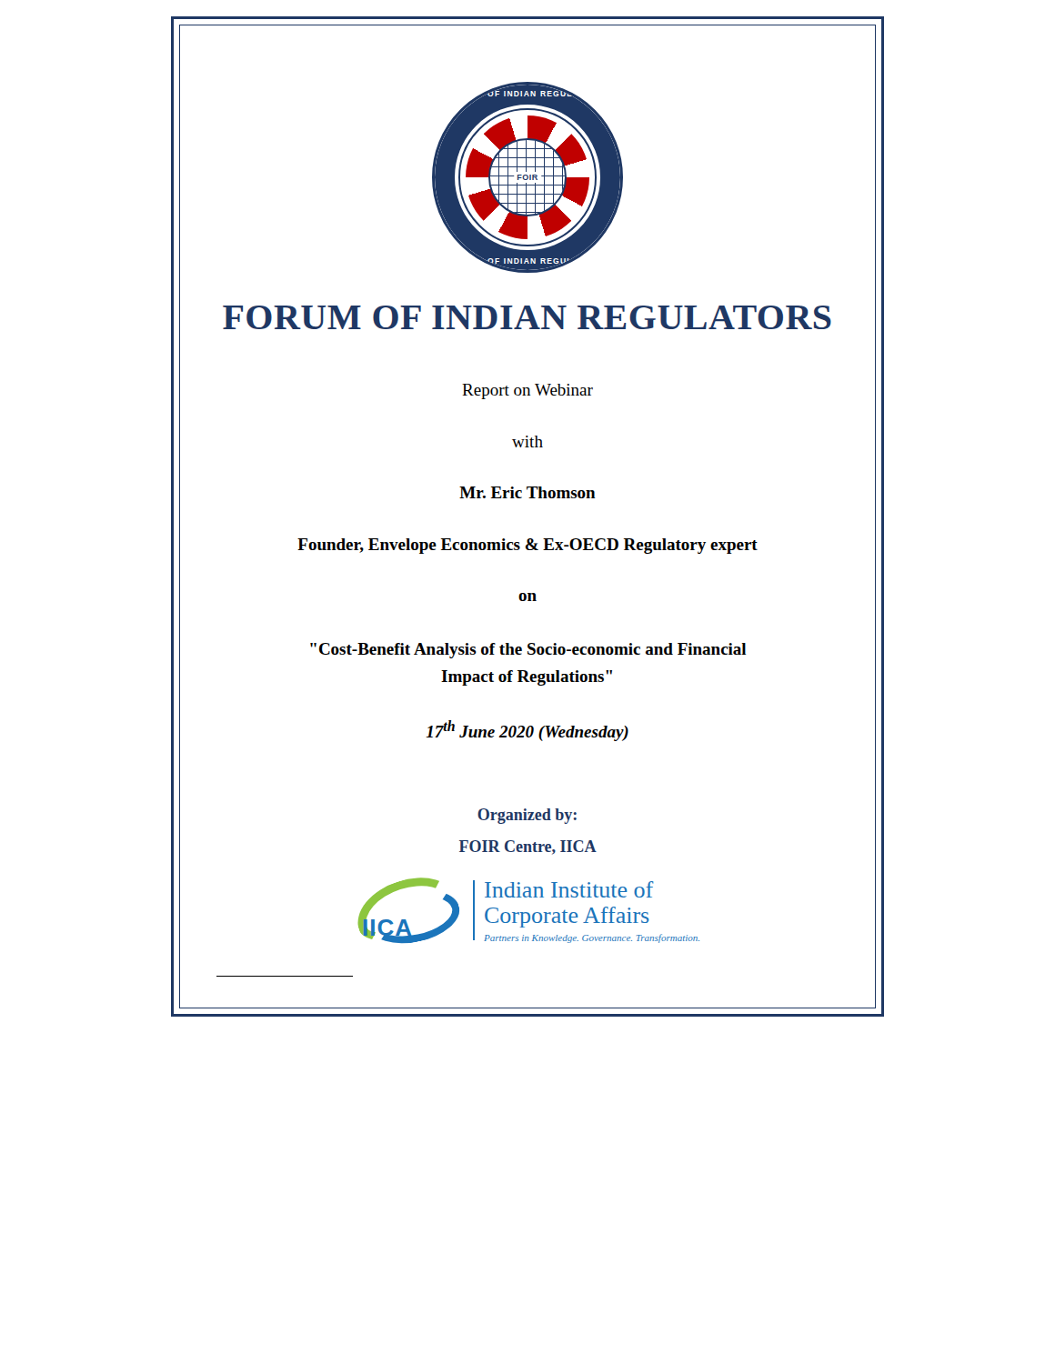Forum of Indian Regulators
Forum of Indian Regulators
FOIR
FORUM OF INDIAN REGULATORS
Report on Webinar
with
Mr. Eric Thomson
Founder, Envelope Economics & Ex-OECD Regulatory expert
on
"Cost-Benefit Analysis of the Socio-economic and Financial
Impact of Regulations"
17th June 2020 (Wednesday)
Organized by:
FOIR Centre, IICA
IICA
Indian Institute of Corporate Affairs Partners in Knowledge. Governance. Transformation.